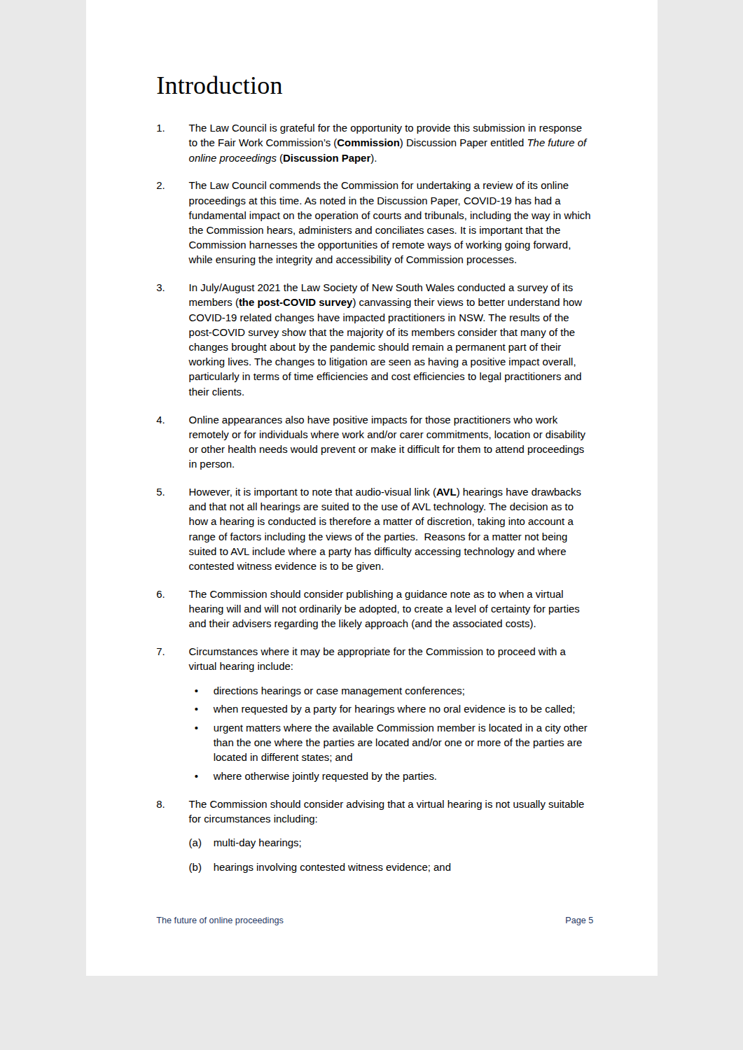Introduction
The Law Council is grateful for the opportunity to provide this submission in response to the Fair Work Commission’s (Commission) Discussion Paper entitled The future of online proceedings (Discussion Paper).
The Law Council commends the Commission for undertaking a review of its online proceedings at this time. As noted in the Discussion Paper, COVID-19 has had a fundamental impact on the operation of courts and tribunals, including the way in which the Commission hears, administers and conciliates cases. It is important that the Commission harnesses the opportunities of remote ways of working going forward, while ensuring the integrity and accessibility of Commission processes.
In July/August 2021 the Law Society of New South Wales conducted a survey of its members (the post-COVID survey) canvassing their views to better understand how COVID-19 related changes have impacted practitioners in NSW. The results of the post-COVID survey show that the majority of its members consider that many of the changes brought about by the pandemic should remain a permanent part of their working lives. The changes to litigation are seen as having a positive impact overall, particularly in terms of time efficiencies and cost efficiencies to legal practitioners and their clients.
Online appearances also have positive impacts for those practitioners who work remotely or for individuals where work and/or carer commitments, location or disability or other health needs would prevent or make it difficult for them to attend proceedings in person.
However, it is important to note that audio-visual link (AVL) hearings have drawbacks and that not all hearings are suited to the use of AVL technology. The decision as to how a hearing is conducted is therefore a matter of discretion, taking into account a range of factors including the views of the parties. Reasons for a matter not being suited to AVL include where a party has difficulty accessing technology and where contested witness evidence is to be given.
The Commission should consider publishing a guidance note as to when a virtual hearing will and will not ordinarily be adopted, to create a level of certainty for parties and their advisers regarding the likely approach (and the associated costs).
Circumstances where it may be appropriate for the Commission to proceed with a virtual hearing include:
directions hearings or case management conferences;
when requested by a party for hearings where no oral evidence is to be called;
urgent matters where the available Commission member is located in a city other than the one where the parties are located and/or one or more of the parties are located in different states; and
where otherwise jointly requested by the parties.
The Commission should consider advising that a virtual hearing is not usually suitable for circumstances including:
multi-day hearings;
hearings involving contested witness evidence; and
The future of online proceedings
Page 5